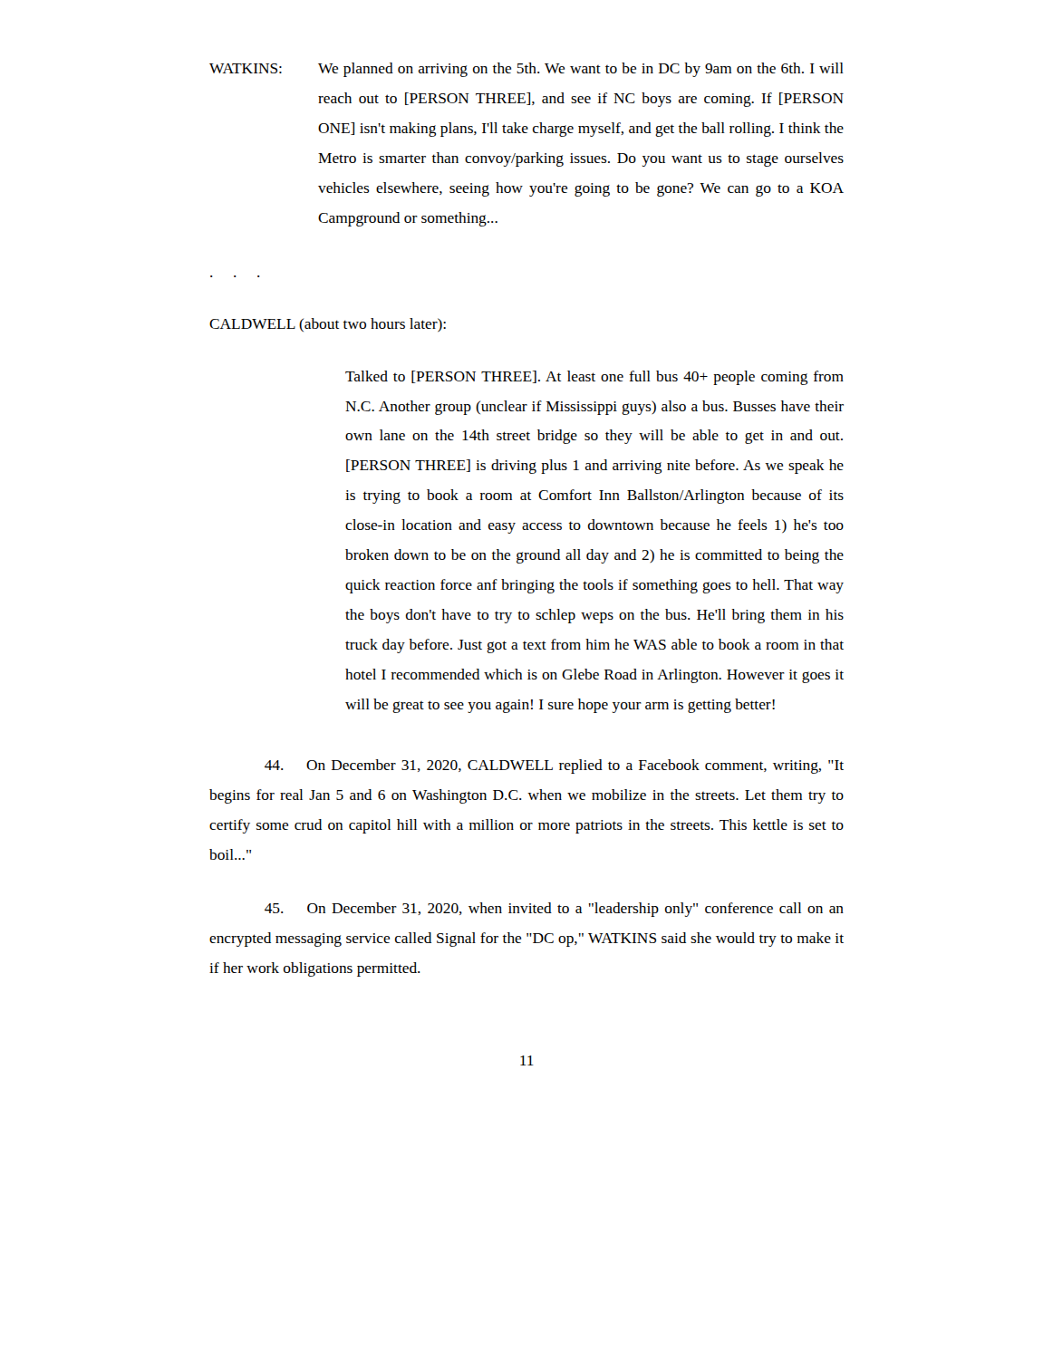WATKINS:
We planned on arriving on the 5th. We want to be in DC by 9am on the 6th. I will reach out to [PERSON THREE], and see if NC boys are coming. If [PERSON ONE] isn't making plans, I'll take charge myself, and get the ball rolling. I think the Metro is smarter than convoy/parking issues. Do you want us to stage ourselves vehicles elsewhere, seeing how you're going to be gone? We can go to a KOA Campground or something...
. . .
CALDWELL (about two hours later):
Talked to [PERSON THREE]. At least one full bus 40+ people coming from N.C. Another group (unclear if Mississippi guys) also a bus. Busses have their own lane on the 14th street bridge so they will be able to get in and out. [PERSON THREE] is driving plus 1 and arriving nite before. As we speak he is trying to book a room at Comfort Inn Ballston/Arlington because of its close-in location and easy access to downtown because he feels 1) he's too broken down to be on the ground all day and 2) he is committed to being the quick reaction force anf bringing the tools if something goes to hell. That way the boys don't have to try to schlep weps on the bus. He'll bring them in his truck day before. Just got a text from him he WAS able to book a room in that hotel I recommended which is on Glebe Road in Arlington. However it goes it will be great to see you again! I sure hope your arm is getting better!
44. On December 31, 2020, CALDWELL replied to a Facebook comment, writing, "It begins for real Jan 5 and 6 on Washington D.C. when we mobilize in the streets. Let them try to certify some crud on capitol hill with a million or more patriots in the streets. This kettle is set to boil..."
45. On December 31, 2020, when invited to a "leadership only" conference call on an encrypted messaging service called Signal for the "DC op," WATKINS said she would try to make it if her work obligations permitted.
11